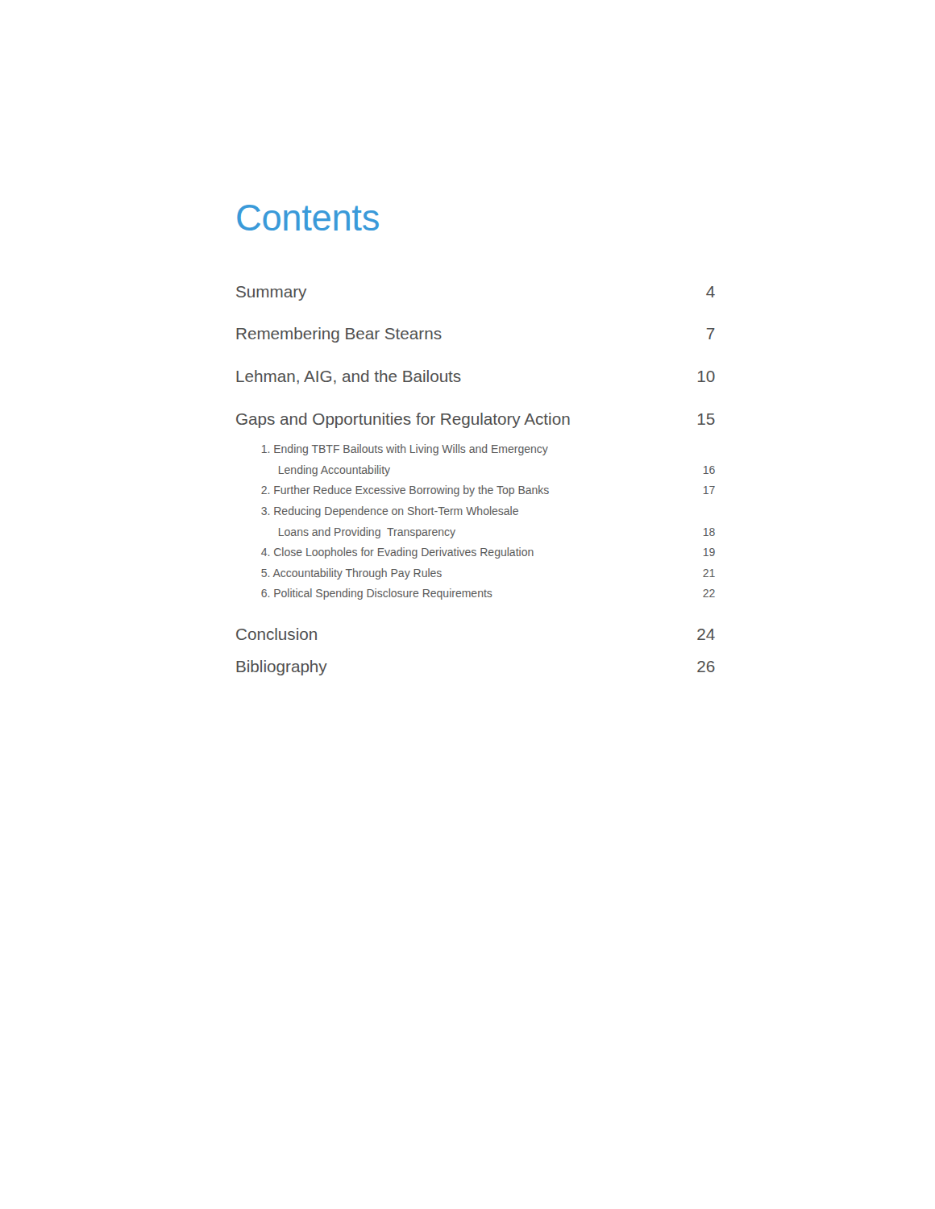Contents
| Summary | 4 |
| Remembering Bear Stearns | 7 |
| Lehman, AIG, and the Bailouts | 10 |
| Gaps and Opportunities for Regulatory Action | 15 |
| 1. Ending TBTF Bailouts with Living Wills and Emergency | |
| Lending Accountability | 16 |
| 2. Further Reduce Excessive Borrowing by the Top Banks | 17 |
| 3. Reducing Dependence on Short-Term Wholesale | |
| Loans and Providing Transparency | 18 |
| 4. Close Loopholes for Evading Derivatives Regulation | 19 |
| 5. Accountability Through Pay Rules | 21 |
| 6. Political Spending Disclosure Requirements | 22 |
| Conclusion | 24 |
| Bibliography | 26 |